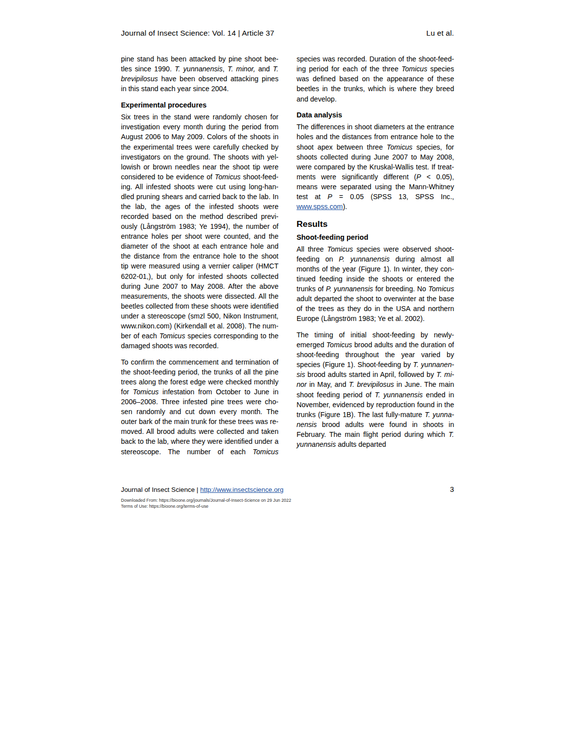Journal of Insect Science: Vol. 14 | Article 37
Lu et al.
pine stand has been attacked by pine shoot beetles since 1990. T. yunnanensis, T. minor, and T. brevipilosus have been observed attacking pines in this stand each year since 2004.
Experimental procedures
Six trees in the stand were randomly chosen for investigation every month during the period from August 2006 to May 2009. Colors of the shoots in the experimental trees were carefully checked by investigators on the ground. The shoots with yellowish or brown needles near the shoot tip were considered to be evidence of Tomicus shoot-feeding. All infested shoots were cut using long-handled pruning shears and carried back to the lab. In the lab, the ages of the infested shoots were recorded based on the method described previously (Långström 1983; Ye 1994), the number of entrance holes per shoot were counted, and the diameter of the shoot at each entrance hole and the distance from the entrance hole to the shoot tip were measured using a vernier caliper (HMCT 6202-01,), but only for infested shoots collected during June 2007 to May 2008. After the above measurements, the shoots were dissected. All the beetles collected from these shoots were identified under a stereoscope (smzl 500, Nikon Instrument, www.nikon.com) (Kirkendall et al. 2008). The number of each Tomicus species corresponding to the damaged shoots was recorded.
To confirm the commencement and termination of the shoot-feeding period, the trunks of all the pine trees along the forest edge were checked monthly for Tomicus infestation from October to June in 2006–2008. Three infested pine trees were chosen randomly and cut down every month. The outer bark of the main trunk for these trees was removed. All brood adults were collected and taken back to the lab, where they were identified under a stereoscope. The number of each Tomicus species was recorded. Duration of the shoot-feeding period for each of the three Tomicus species was defined based on the appearance of these beetles in the trunks, which is where they breed and develop.
Data analysis
The differences in shoot diameters at the entrance holes and the distances from entrance hole to the shoot apex between three Tomicus species, for shoots collected during June 2007 to May 2008, were compared by the Kruskal-Wallis test. If treatments were significantly different (P < 0.05), means were separated using the Mann-Whitney test at P = 0.05 (SPSS 13, SPSS Inc., www.spss.com).
Results
Shoot-feeding period
All three Tomicus species were observed shoot-feeding on P. yunnanensis during almost all months of the year (Figure 1). In winter, they continued feeding inside the shoots or entered the trunks of P. yunnanensis for breeding. No Tomicus adult departed the shoot to overwinter at the base of the trees as they do in the USA and northern Europe (Långström 1983; Ye et al. 2002).
The timing of initial shoot-feeding by newly-emerged Tomicus brood adults and the duration of shoot-feeding throughout the year varied by species (Figure 1). Shoot-feeding by T. yunnanensis brood adults started in April, followed by T. minor in May, and T. brevipilosus in June. The main shoot feeding period of T. yunnanensis ended in November, evidenced by reproduction found in the trunks (Figure 1B). The last fully-mature T. yunnanensis brood adults were found in shoots in February. The main flight period during which T. yunnanensis adults departed
Journal of Insect Science | http://www.insectscience.org
3
Downloaded From: https://bioone.org/journals/Journal-of-Insect-Science on 29 Jun 2022
Terms of Use: https://bioone.org/terms-of-use